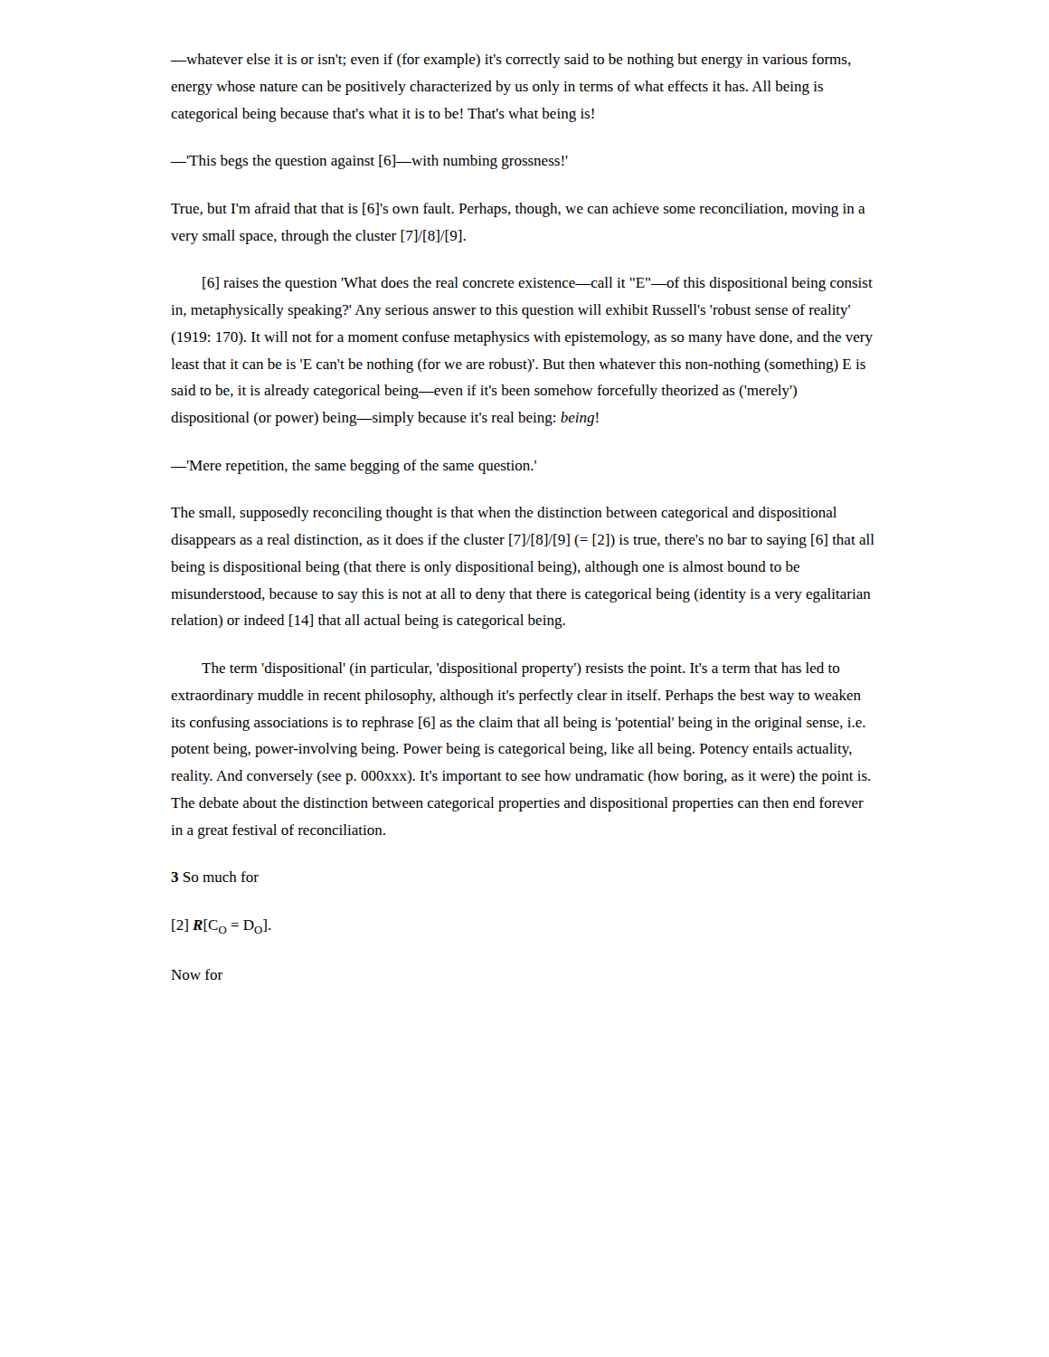—whatever else it is or isn't; even if (for example) it's correctly said to be nothing but energy in various forms, energy whose nature can be positively characterized by us only in terms of what effects it has. All being is categorical being because that's what it is to be! That's what being is!
—'This begs the question against [6]—with numbing grossness!'
True, but I'm afraid that that is [6]'s own fault. Perhaps, though, we can achieve some reconciliation, moving in a very small space, through the cluster [7]/[8]/[9].
[6] raises the question 'What does the real concrete existence—call it "E"—of this dispositional being consist in, metaphysically speaking?' Any serious answer to this question will exhibit Russell's 'robust sense of reality' (1919: 170). It will not for a moment confuse metaphysics with epistemology, as so many have done, and the very least that it can be is 'E can't be nothing (for we are robust)'. But then whatever this non-nothing (something) E is said to be, it is already categorical being—even if it's been somehow forcefully theorized as ('merely') dispositional (or power) being—simply because it's real being: being!
—'Mere repetition, the same begging of the same question.'
The small, supposedly reconciling thought is that when the distinction between categorical and dispositional disappears as a real distinction, as it does if the cluster [7]/[8]/[9] (= [2]) is true, there's no bar to saying [6] that all being is dispositional being (that there is only dispositional being), although one is almost bound to be misunderstood, because to say this is not at all to deny that there is categorical being (identity is a very egalitarian relation) or indeed [14] that all actual being is categorical being.
The term 'dispositional' (in particular, 'dispositional property') resists the point. It's a term that has led to extraordinary muddle in recent philosophy, although it's perfectly clear in itself. Perhaps the best way to weaken its confusing associations is to rephrase [6] as the claim that all being is 'potential' being in the original sense, i.e. potent being, power-involving being. Power being is categorical being, like all being. Potency entails actuality, reality. And conversely (see p. 000xxx). It's important to see how undramatic (how boring, as it were) the point is. The debate about the distinction between categorical properties and dispositional properties can then end forever in a great festival of reconciliation.
3 So much for
[2] R[CO = DO].
Now for